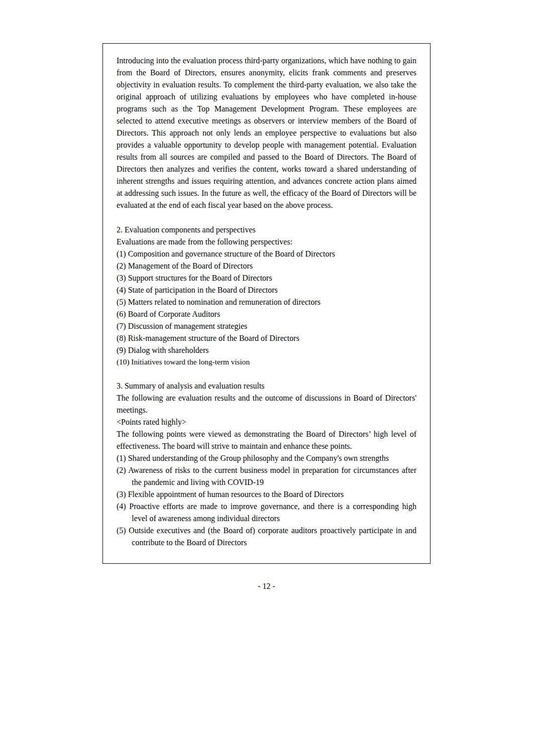Introducing into the evaluation process third-party organizations, which have nothing to gain from the Board of Directors, ensures anonymity, elicits frank comments and preserves objectivity in evaluation results. To complement the third-party evaluation, we also take the original approach of utilizing evaluations by employees who have completed in-house programs such as the Top Management Development Program. These employees are selected to attend executive meetings as observers or interview members of the Board of Directors. This approach not only lends an employee perspective to evaluations but also provides a valuable opportunity to develop people with management potential. Evaluation results from all sources are compiled and passed to the Board of Directors. The Board of Directors then analyzes and verifies the content, works toward a shared understanding of inherent strengths and issues requiring attention, and advances concrete action plans aimed at addressing such issues. In the future as well, the efficacy of the Board of Directors will be evaluated at the end of each fiscal year based on the above process.
2. Evaluation components and perspectives
Evaluations are made from the following perspectives:
(1) Composition and governance structure of the Board of Directors
(2) Management of the Board of Directors
(3) Support structures for the Board of Directors
(4) State of participation in the Board of Directors
(5) Matters related to nomination and remuneration of directors
(6) Board of Corporate Auditors
(7) Discussion of management strategies
(8) Risk-management structure of the Board of Directors
(9) Dialog with shareholders
(10) Initiatives toward the long-term vision
3. Summary of analysis and evaluation results
The following are evaluation results and the outcome of discussions in Board of Directors' meetings.
<Points rated highly>
The following points were viewed as demonstrating the Board of Directors’ high level of effectiveness. The board will strive to maintain and enhance these points.
(1) Shared understanding of the Group philosophy and the Company's own strengths
(2) Awareness of risks to the current business model in preparation for circumstances after the pandemic and living with COVID-19
(3) Flexible appointment of human resources to the Board of Directors
(4) Proactive efforts are made to improve governance, and there is a corresponding high level of awareness among individual directors
(5) Outside executives and (the Board of) corporate auditors proactively participate in and contribute to the Board of Directors
- 12 -